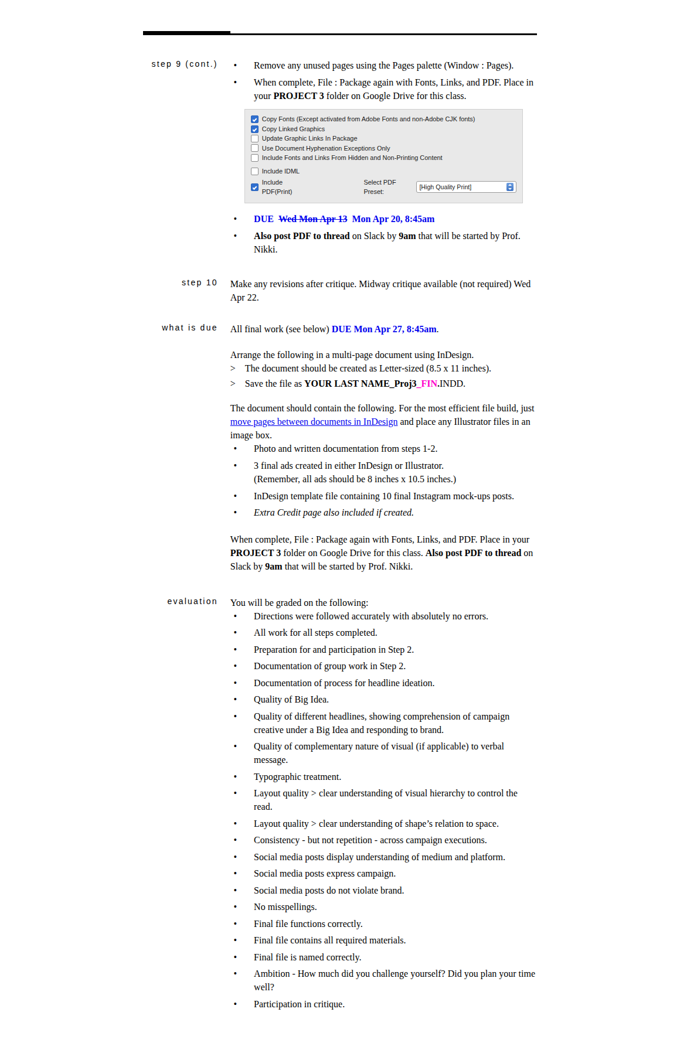step 9 (cont.)
Remove any unused pages using the Pages palette (Window : Pages).
When complete, File : Package again with Fonts, Links, and PDF. Place in your PROJECT 3 folder on Google Drive for this class.
Copy Fonts (Except activated from Adobe Fonts and non-Adobe CJK fonts)
Copy Linked Graphics
Update Graphic Links In Package
Use Document Hyphenation Exceptions Only
Include Fonts and Links From Hidden and Non-Printing Content
Include IDML
Include PDF(Print) Select PDF Preset: [High Quality Print]
DUE Wed Mon Apr 13 Mon Apr 20, 8:45am
Also post PDF to thread on Slack by 9am that will be started by Prof. Nikki.
step 10
Make any revisions after critique. Midway critique available (not required) Wed Apr 22.
what is due
All final work (see below) DUE Mon Apr 27, 8:45am.
Arrange the following in a multi-page document using InDesign.
The document should be created as Letter-sized (8.5 x 11 inches).
Save the file as YOUR LAST NAME_Proj3_FIN. INDD.
The document should contain the following. For the most efficient file build, just move pages between documents in InDesign and place any Illustrator files in an image box.
Photo and written documentation from steps 1-2.
3 final ads created in either InDesign or Illustrator.
(Remember, all ads should be 8 inches x 10.5 inches.)
InDesign template file containing 10 final Instagram mock-ups posts.
Extra Credit page also included if created.
When complete, File : Package again with Fonts, Links, and PDF. Place in your PROJECT 3 folder on Google Drive for this class. Also post PDF to thread on Slack by 9am that will be started by Prof. Nikki.
evaluation
You will be graded on the following:
Directions were followed accurately with absolutely no errors.
All work for all steps completed.
Preparation for and participation in Step 2.
Documentation of group work in Step 2.
Documentation of process for headline ideation.
Quality of Big Idea.
Quality of different headlines, showing comprehension of campaign creative under a Big Idea and responding to brand.
Quality of complementary nature of visual (if applicable) to verbal message.
Typographic treatment.
Layout quality > clear understanding of visual hierarchy to control the read.
Layout quality > clear understanding of shape’s relation to space.
Consistency - but not repetition - across campaign executions.
Social media posts display understanding of medium and platform.
Social media posts express campaign.
Social media posts do not violate brand.
No misspellings.
Final file functions correctly.
Final file contains all required materials.
Final file is named correctly.
Ambition - How much did you challenge yourself? Did you plan your time well?
Participation in critique.